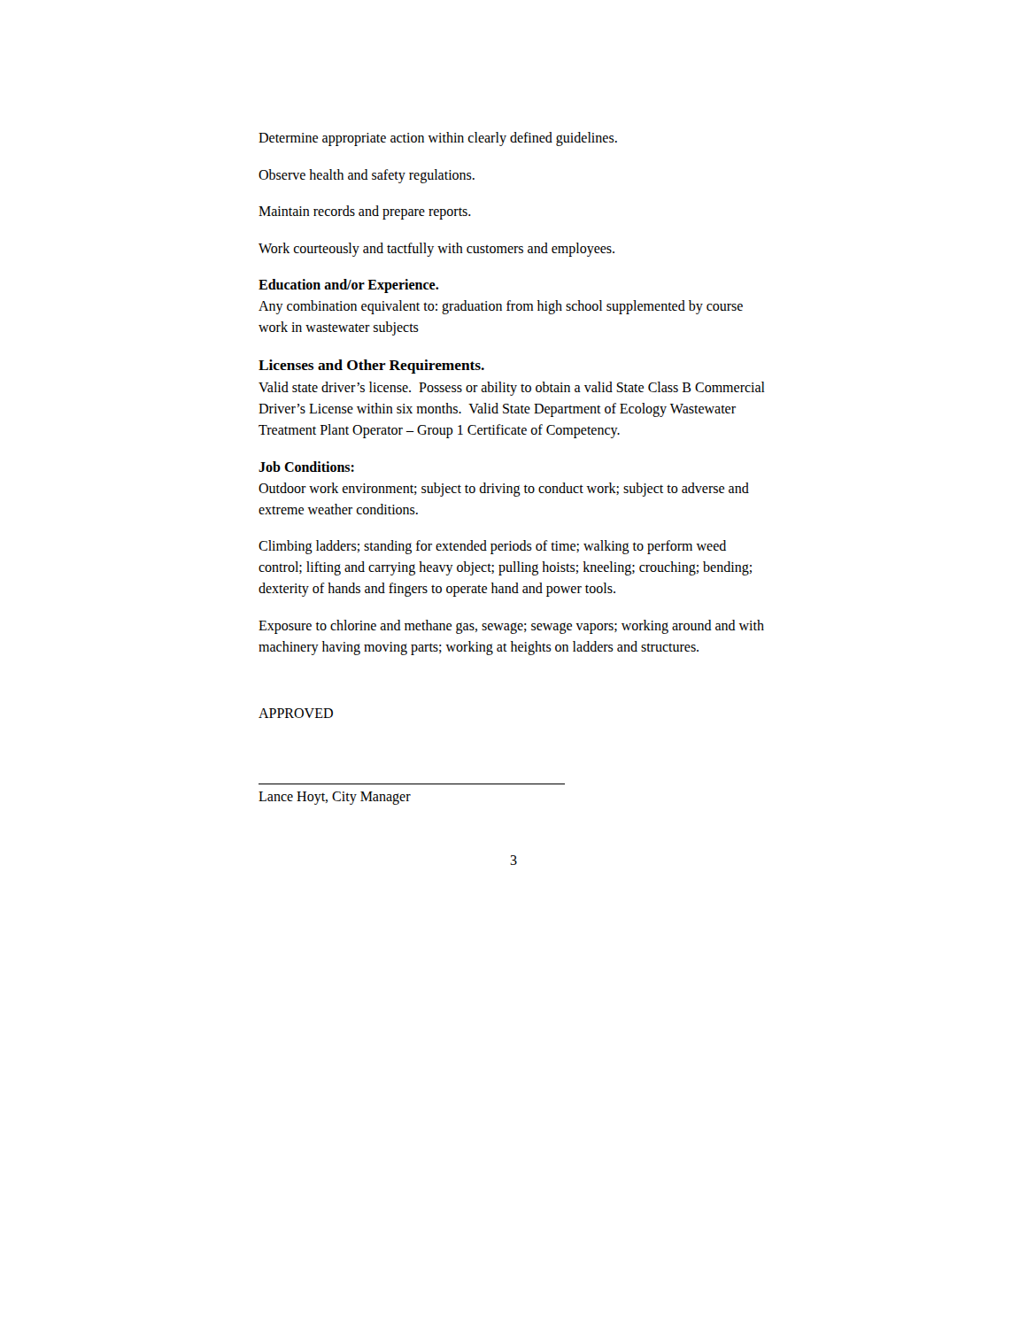Determine appropriate action within clearly defined guidelines.
Observe health and safety regulations.
Maintain records and prepare reports.
Work courteously and tactfully with customers and employees.
Education and/or Experience.
Any combination equivalent to: graduation from high school supplemented by course work in wastewater subjects
Licenses and Other Requirements.
Valid state driver’s license. Possess or ability to obtain a valid State Class B Commercial Driver’s License within six months. Valid State Department of Ecology Wastewater Treatment Plant Operator – Group 1 Certificate of Competency.
Job Conditions:
Outdoor work environment; subject to driving to conduct work; subject to adverse and extreme weather conditions.
Climbing ladders; standing for extended periods of time; walking to perform weed control; lifting and carrying heavy object; pulling hoists; kneeling; crouching; bending; dexterity of hands and fingers to operate hand and power tools.
Exposure to chlorine and methane gas, sewage; sewage vapors; working around and with machinery having moving parts; working at heights on ladders and structures.
APPROVED
Lance Hoyt, City Manager
3